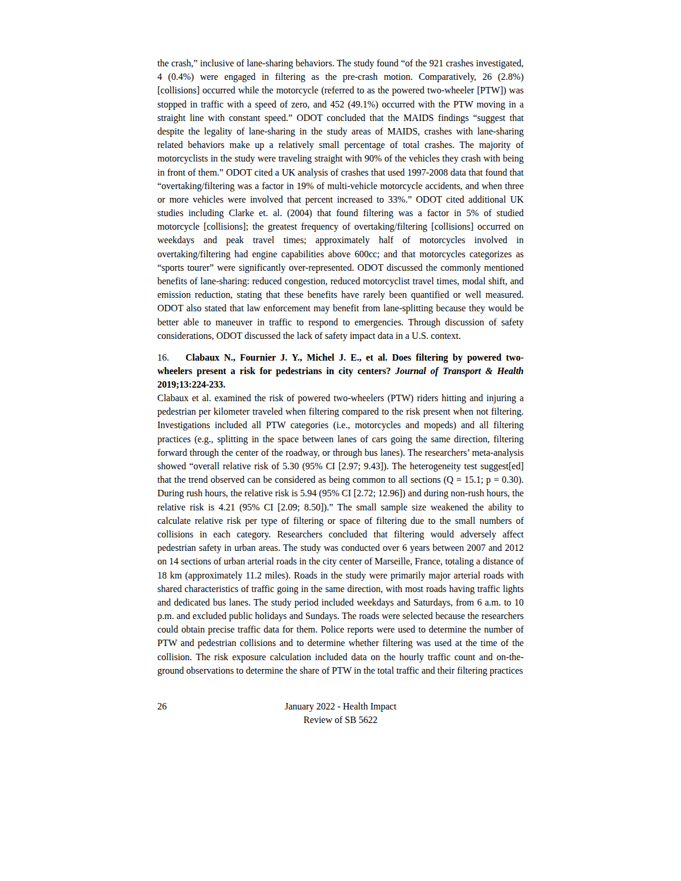the crash,” inclusive of lane-sharing behaviors. The study found “of the 921 crashes investigated, 4 (0.4%) were engaged in filtering as the pre-crash motion. Comparatively, 26 (2.8%) [collisions] occurred while the motorcycle (referred to as the powered two-wheeler [PTW]) was stopped in traffic with a speed of zero, and 452 (49.1%) occurred with the PTW moving in a straight line with constant speed.” ODOT concluded that the MAIDS findings “suggest that despite the legality of lane-sharing in the study areas of MAIDS, crashes with lane-sharing related behaviors make up a relatively small percentage of total crashes. The majority of motorcyclists in the study were traveling straight with 90% of the vehicles they crash with being in front of them.” ODOT cited a UK analysis of crashes that used 1997-2008 data that found that “overtaking/filtering was a factor in 19% of multi-vehicle motorcycle accidents, and when three or more vehicles were involved that percent increased to 33%.” ODOT cited additional UK studies including Clarke et. al. (2004) that found filtering was a factor in 5% of studied motorcycle [collisions]; the greatest frequency of overtaking/filtering [collisions] occurred on weekdays and peak travel times; approximately half of motorcycles involved in overtaking/filtering had engine capabilities above 600cc; and that motorcycles categorizes as “sports tourer” were significantly over-represented. ODOT discussed the commonly mentioned benefits of lane-sharing: reduced congestion, reduced motorcyclist travel times, modal shift, and emission reduction, stating that these benefits have rarely been quantified or well measured. ODOT also stated that law enforcement may benefit from lane-splitting because they would be better able to maneuver in traffic to respond to emergencies. Through discussion of safety considerations, ODOT discussed the lack of safety impact data in a U.S. context.
16. Clabaux N., Fournier J. Y., Michel J. E., et al. Does filtering by powered two-wheelers present a risk for pedestrians in city centers? Journal of Transport & Health 2019;13:224-233.
Clabaux et al. examined the risk of powered two-wheelers (PTW) riders hitting and injuring a pedestrian per kilometer traveled when filtering compared to the risk present when not filtering. Investigations included all PTW categories (i.e., motorcycles and mopeds) and all filtering practices (e.g., splitting in the space between lanes of cars going the same direction, filtering forward through the center of the roadway, or through bus lanes). The researchers’ meta-analysis showed “overall relative risk of 5.30 (95% CI [2.97; 9.43]). The heterogeneity test suggest[ed] that the trend observed can be considered as being common to all sections (Q = 15.1; p = 0.30). During rush hours, the relative risk is 5.94 (95% CI [2.72; 12.96]) and during non-rush hours, the relative risk is 4.21 (95% CI [2.09; 8.50]).” The small sample size weakened the ability to calculate relative risk per type of filtering or space of filtering due to the small numbers of collisions in each category. Researchers concluded that filtering would adversely affect pedestrian safety in urban areas. The study was conducted over 6 years between 2007 and 2012 on 14 sections of urban arterial roads in the city center of Marseille, France, totaling a distance of 18 km (approximately 11.2 miles). Roads in the study were primarily major arterial roads with shared characteristics of traffic going in the same direction, with most roads having traffic lights and dedicated bus lanes. The study period included weekdays and Saturdays, from 6 a.m. to 10 p.m. and excluded public holidays and Sundays. The roads were selected because the researchers could obtain precise traffic data for them. Police reports were used to determine the number of PTW and pedestrian collisions and to determine whether filtering was used at the time of the collision. The risk exposure calculation included data on the hourly traffic count and on-the-ground observations to determine the share of PTW in the total traffic and their filtering practices
26
January 2022 - Health Impact Review of SB 5622